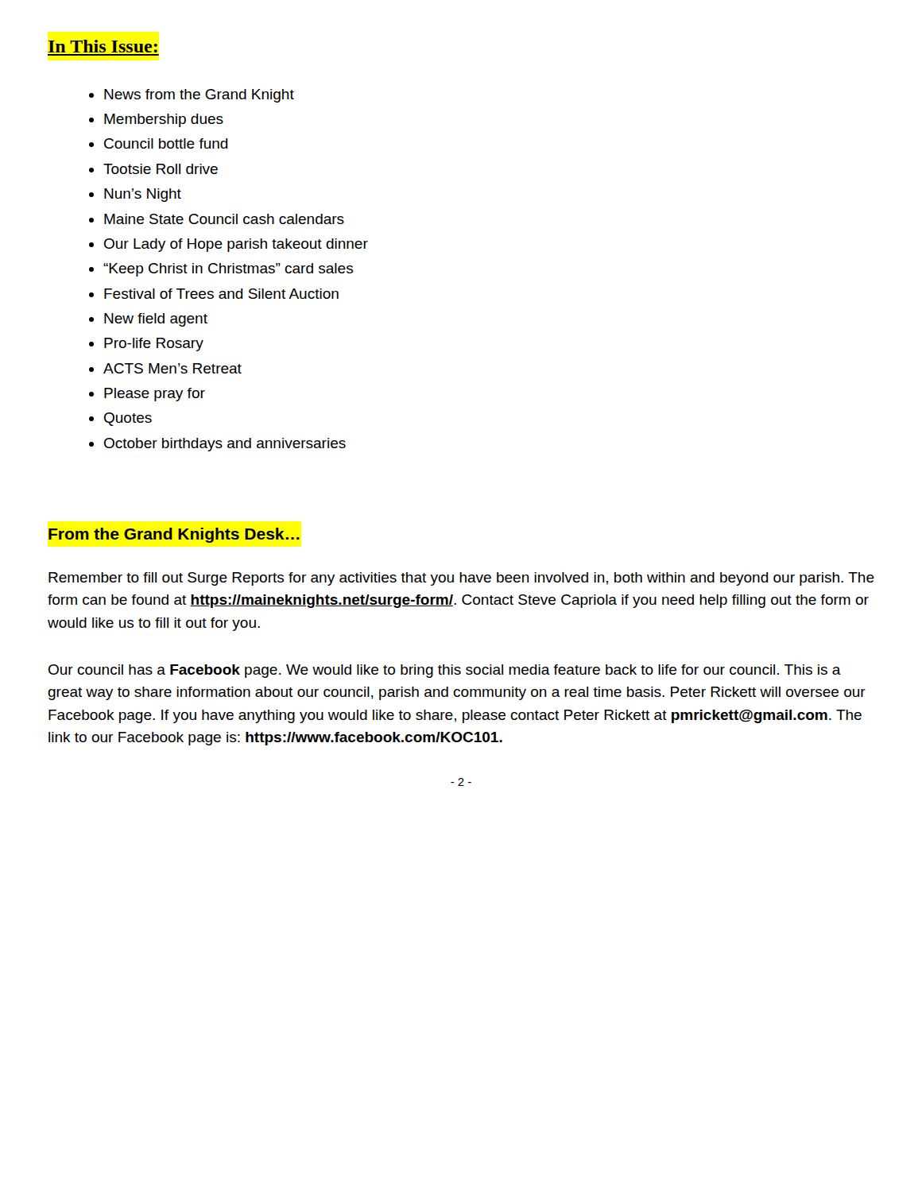In This Issue:
News from the Grand Knight
Membership dues
Council bottle fund
Tootsie Roll drive
Nun’s Night
Maine State Council cash calendars
Our Lady of Hope parish takeout dinner
“Keep Christ in Christmas” card sales
Festival of Trees and Silent Auction
New field agent
Pro-life Rosary
ACTS Men’s Retreat
Please pray for
Quotes
October birthdays and anniversaries
From the Grand Knights Desk…
Remember to fill out Surge Reports for any activities that you have been involved in, both within and beyond our parish. The form can be found at https://maineknights.net/surge-form/. Contact Steve Capriola if you need help filling out the form or would like us to fill it out for you.
Our council has a Facebook page. We would like to bring this social media feature back to life for our council. This is a great way to share information about our council, parish and community on a real time basis. Peter Rickett will oversee our Facebook page. If you have anything you would like to share, please contact Peter Rickett at pmrickett@gmail.com. The link to our Facebook page is: https://www.facebook.com/KOC101.
- 2 -